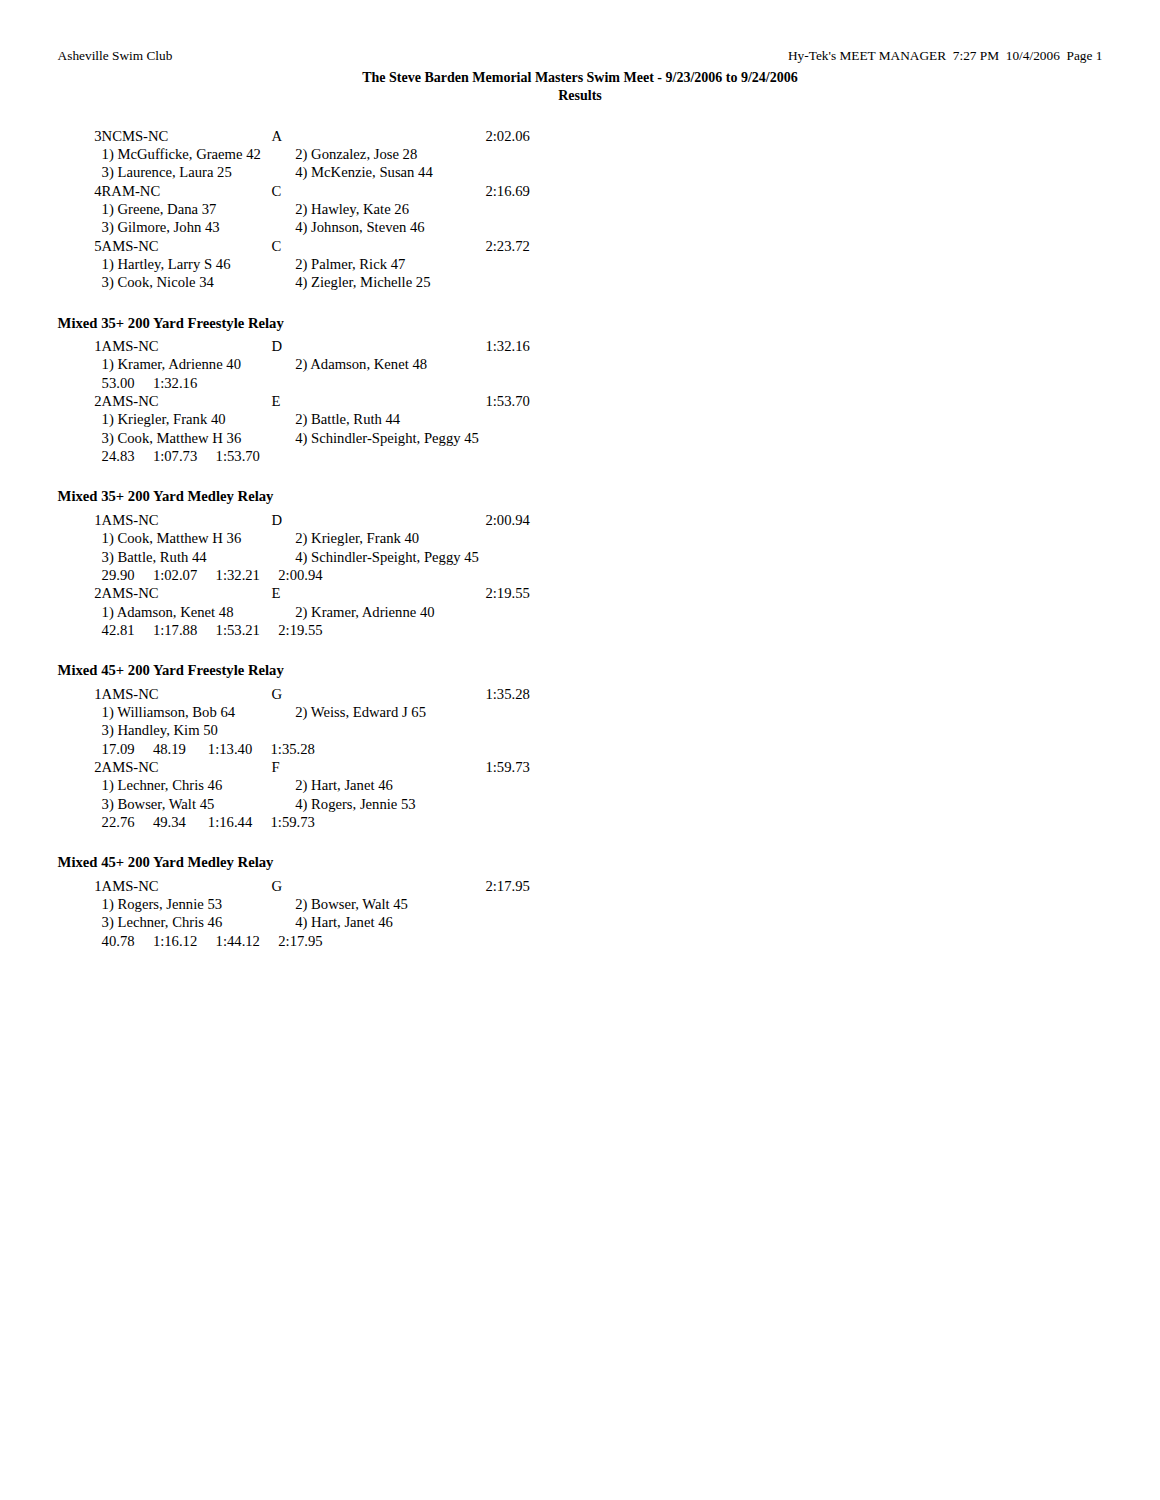Asheville Swim Club Hy-Tek's MEET MANAGER 7:27 PM 10/4/2006 Page 1
The Steve Barden Memorial Masters Swim Meet - 9/23/2006 to 9/24/2006
Results
| 3 | NCMS-NC | A | 2:02.06 |
| | 1) McGufficke, Graeme 42 | 2) Gonzalez, Jose 28 |
| | 3) Laurence, Laura 25 | 4) McKenzie, Susan 44 |
| 4 | RAM-NC | C | 2:16.69 |
| | 1) Greene, Dana 37 | 2) Hawley, Kate 26 |
| | 3) Gilmore, John 43 | 4) Johnson, Steven 46 |
| 5 | AMS-NC | C | 2:23.72 |
| | 1) Hartley, Larry S 46 | 2) Palmer, Rick 47 |
| | 3) Cook, Nicole 34 | 4) Ziegler, Michelle 25 |
Mixed 35+ 200 Yard Freestyle Relay
| 1 | AMS-NC | D | 1:32.16 |
| | 1) Kramer, Adrienne 40 | 2) Adamson, Kenet 48 |
| | 53.00 1:32.16 |
| 2 | AMS-NC | E | 1:53.70 |
| | 1) Kriegler, Frank 40 | 2) Battle, Ruth 44 |
| | 3) Cook, Matthew H 36 | 4) Schindler-Speight, Peggy 45 |
| | 24.83 1:07.73 1:53.70 |
Mixed 35+ 200 Yard Medley Relay
| 1 | AMS-NC | D | 2:00.94 |
| | 1) Cook, Matthew H 36 | 2) Kriegler, Frank 40 |
| | 3) Battle, Ruth 44 | 4) Schindler-Speight, Peggy 45 |
| | 29.90 1:02.07 1:32.21 2:00.94 |
| 2 | AMS-NC | E | 2:19.55 |
| | 1) Adamson, Kenet 48 | 2) Kramer, Adrienne 40 |
| | 42.81 1:17.88 1:53.21 2:19.55 |
Mixed 45+ 200 Yard Freestyle Relay
| 1 | AMS-NC | G | 1:35.28 |
| | 1) Williamson, Bob 64 | 2) Weiss, Edward J 65 |
| | 3) Handley, Kim 50 | |
| | 17.09 48.19 1:13.40 1:35.28 |
| 2 | AMS-NC | F | 1:59.73 |
| | 1) Lechner, Chris 46 | 2) Hart, Janet 46 |
| | 3) Bowser, Walt 45 | 4) Rogers, Jennie 53 |
| | 22.76 49.34 1:16.44 1:59.73 |
Mixed 45+ 200 Yard Medley Relay
| 1 | AMS-NC | G | 2:17.95 |
| | 1) Rogers, Jennie 53 | 2) Bowser, Walt 45 |
| | 3) Lechner, Chris 46 | 4) Hart, Janet 46 |
| | 40.78 1:16.12 1:44.12 2:17.95 |